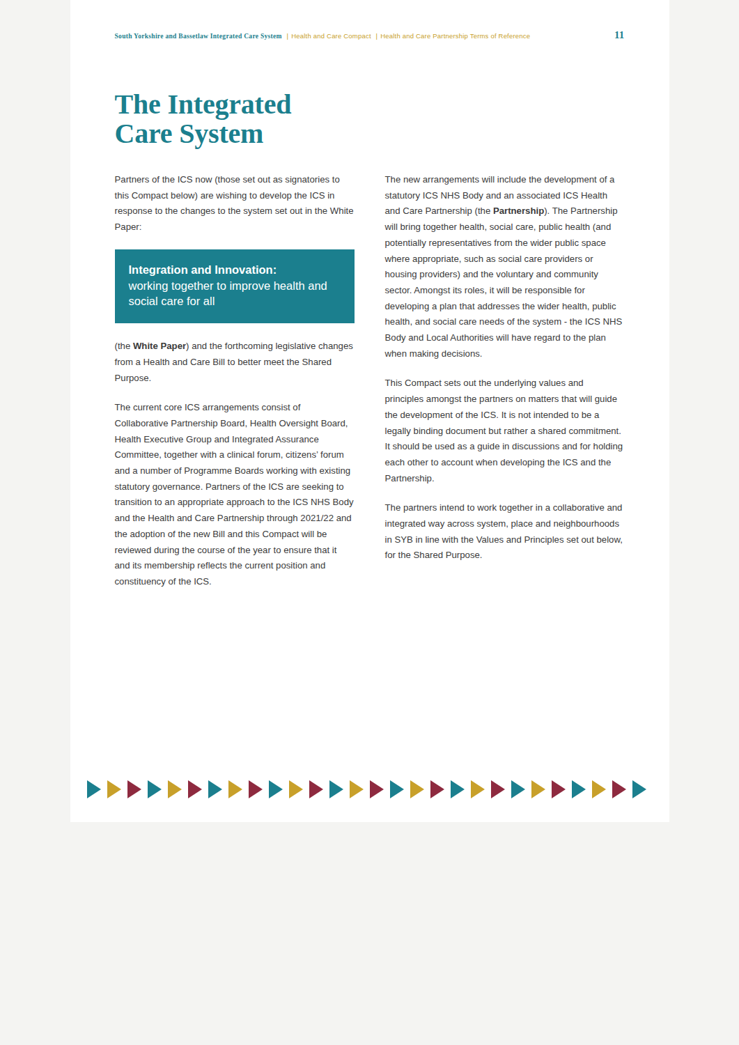South Yorkshire and Bassetlaw Integrated Care System |Health and Care Compact |Health and Care Partnership Terms of Reference
11
The Integrated
Care System
Partners of the ICS now (those set out as signatories to this Compact below) are wishing to develop the ICS in response to the changes to the system set out in the White Paper:
Integration and Innovation: working together to improve health and social care for all
(the White Paper) and the forthcoming legislative changes from a Health and Care Bill to better meet the Shared Purpose.
The current core ICS arrangements consist of Collaborative Partnership Board, Health Oversight Board, Health Executive Group and Integrated Assurance Committee, together with a clinical forum, citizens’ forum and a number of Programme Boards working with existing statutory governance. Partners of the ICS are seeking to transition to an appropriate approach to the ICS NHS Body and the Health and Care Partnership through 2021/22 and the adoption of the new Bill and this Compact will be reviewed during the course of the year to ensure that it and its membership reflects the current position and constituency of the ICS.
The new arrangements will include the development of a statutory ICS NHS Body and an associated ICS Health and Care Partnership (the Partnership). The Partnership will bring together health, social care, public health (and potentially representatives from the wider public space where appropriate, such as social care providers or housing providers) and the voluntary and community sector. Amongst its roles, it will be responsible for developing a plan that addresses the wider health, public health, and social care needs of the system - the ICS NHS Body and Local Authorities will have regard to the plan when making decisions.
This Compact sets out the underlying values and principles amongst the partners on matters that will guide the development of the ICS. It is not intended to be a legally binding document but rather a shared commitment. It should be used as a guide in discussions and for holding each other to account when developing the ICS and the Partnership.
The partners intend to work together in a collaborative and integrated way across system, place and neighbourhoods in SYB in line with the Values and Principles set out below, for the Shared Purpose.